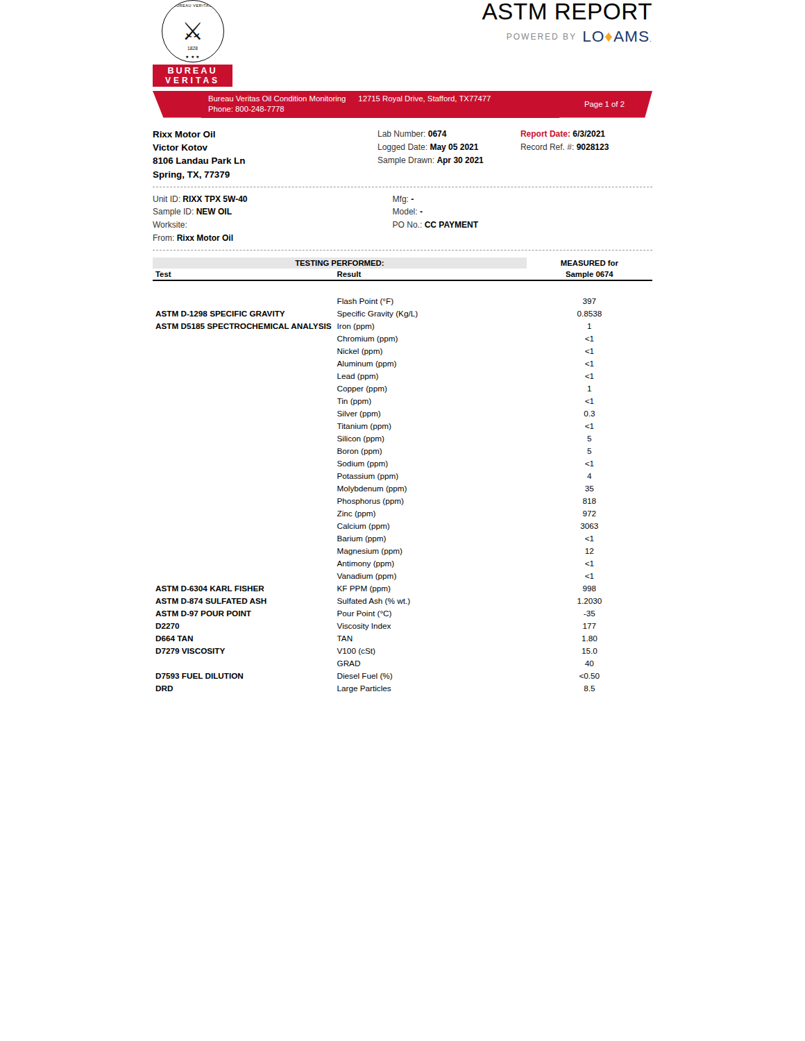BUREAU VERITAS
⚔
1828
★ ★ ★
BUREAU
VERITAS
ASTM REPORT
POWERED BY LO♦AMS.
Bureau Veritas Oil Condition Monitoring 12715 Royal Drive, Stafford, TX77477
Phone: 800-248-7778
Page 1 of 2
Rixx Motor Oil
Victor Kotov
8106 Landau Park Ln
Spring, TX, 77379
Lab Number: 0674
Logged Date: May 05 2021
Sample Drawn: Apr 30 2021
Report Date: 6/3/2021
Record Ref. #: 9028123
Unit ID: RIXX TPX 5W-40
Sample ID: NEW OIL
Worksite:
From: Rixx Motor Oil
Mfg: -
Model: -
PO No.: CC PAYMENT
| TESTING PERFORMED: | MEASURED for |
| --- | --- |
| Test | Result | Sample 0674 |
| | Flash Point (°F) | 397 |
| ASTM D-1298 SPECIFIC GRAVITY | Specific Gravity (Kg/L) | 0.8538 |
| ASTM D5185 SPECTROCHEMICAL ANALYSIS | Iron (ppm) | 1 |
| | Chromium (ppm) | <1 |
| | Nickel (ppm) | <1 |
| | Aluminum (ppm) | <1 |
| | Lead (ppm) | <1 |
| | Copper (ppm) | 1 |
| | Tin (ppm) | <1 |
| | Silver (ppm) | 0.3 |
| | Titanium (ppm) | <1 |
| | Silicon (ppm) | 5 |
| | Boron (ppm) | 5 |
| | Sodium (ppm) | <1 |
| | Potassium (ppm) | 4 |
| | Molybdenum (ppm) | 35 |
| | Phosphorus (ppm) | 818 |
| | Zinc (ppm) | 972 |
| | Calcium (ppm) | 3063 |
| | Barium (ppm) | <1 |
| | Magnesium (ppm) | 12 |
| | Antimony (ppm) | <1 |
| | Vanadium (ppm) | <1 |
| ASTM D-6304 KARL FISHER | KF PPM (ppm) | 998 |
| ASTM D-874 SULFATED ASH | Sulfated Ash (% wt.) | 1.2030 |
| ASTM D-97 POUR POINT | Pour Point (°C) | -35 |
| D2270 | Viscosity Index | 177 |
| D664 TAN | TAN | 1.80 |
| D7279 VISCOSITY | V100 (cSt) | 15.0 |
| | GRAD | 40 |
| D7593 FUEL DILUTION | Diesel Fuel (%) | <0.50 |
| DRD | Large Particles | 8.5 |